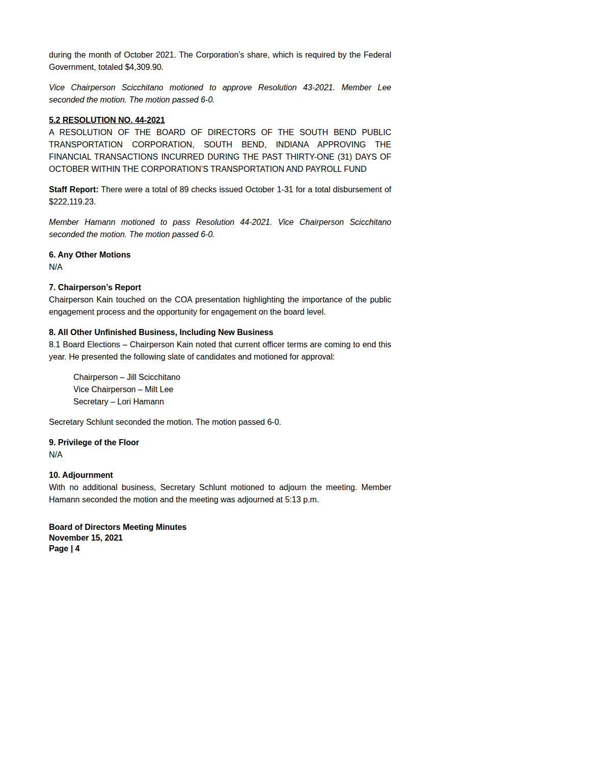during the month of October 2021. The Corporation’s share, which is required by the Federal Government, totaled $4,309.90.
Vice Chairperson Scicchitano motioned to approve Resolution 43-2021. Member Lee seconded the motion. The motion passed 6-0.
5.2 RESOLUTION NO. 44-2021
A RESOLUTION OF THE BOARD OF DIRECTORS OF THE SOUTH BEND PUBLIC TRANSPORTATION CORPORATION, SOUTH BEND, INDIANA APPROVING THE FINANCIAL TRANSACTIONS INCURRED DURING THE PAST THIRTY-ONE (31) DAYS OF OCTOBER WITHIN THE CORPORATION’S TRANSPORTATION AND PAYROLL FUND
Staff Report: There were a total of 89 checks issued October 1-31 for a total disbursement of $222,119.23.
Member Hamann motioned to pass Resolution 44-2021. Vice Chairperson Scicchitano seconded the motion. The motion passed 6-0.
6. Any Other Motions
N/A
7. Chairperson’s Report
Chairperson Kain touched on the COA presentation highlighting the importance of the public engagement process and the opportunity for engagement on the board level.
8. All Other Unfinished Business, Including New Business
8.1 Board Elections – Chairperson Kain noted that current officer terms are coming to end this year. He presented the following slate of candidates and motioned for approval:
Chairperson – Jill Scicchitano
Vice Chairperson – Milt Lee
Secretary – Lori Hamann
Secretary Schlunt seconded the motion. The motion passed 6-0.
9. Privilege of the Floor
N/A
10. Adjournment
With no additional business, Secretary Schlunt motioned to adjourn the meeting. Member Hamann seconded the motion and the meeting was adjourned at 5:13 p.m.
Board of Directors Meeting Minutes
November 15, 2021
Page | 4